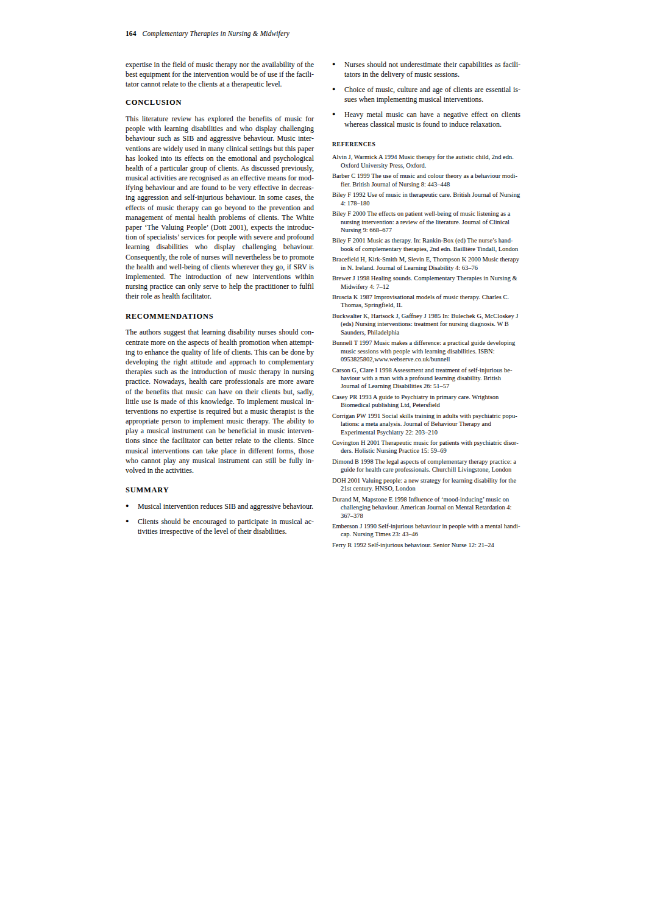164 Complementary Therapies in Nursing & Midwifery
expertise in the field of music therapy nor the availability of the best equipment for the intervention would be of use if the facilitator cannot relate to the clients at a therapeutic level.
Conclusion
This literature review has explored the benefits of music for people with learning disabilities and who display challenging behaviour such as SIB and aggressive behaviour. Music interventions are widely used in many clinical settings but this paper has looked into its effects on the emotional and psychological health of a particular group of clients. As discussed previously, musical activities are recognised as an effective means for modifying behaviour and are found to be very effective in decreasing aggression and self-injurious behaviour. In some cases, the effects of music therapy can go beyond to the prevention and management of mental health problems of clients. The White paper ‘The Valuing People’ (Dott 2001), expects the introduction of specialists’ services for people with severe and profound learning disabilities who display challenging behaviour. Consequently, the role of nurses will nevertheless be to promote the health and well-being of clients wherever they go, if SRV is implemented. The introduction of new interventions within nursing practice can only serve to help the practitioner to fulfil their role as health facilitator.
Recommendations
The authors suggest that learning disability nurses should concentrate more on the aspects of health promotion when attempting to enhance the quality of life of clients. This can be done by developing the right attitude and approach to complementary therapies such as the introduction of music therapy in nursing practice. Nowadays, health care professionals are more aware of the benefits that music can have on their clients but, sadly, little use is made of this knowledge. To implement musical interventions no expertise is required but a music therapist is the appropriate person to implement music therapy. The ability to play a musical instrument can be beneficial in music interventions since the facilitator can better relate to the clients. Since musical interventions can take place in different forms, those who cannot play any musical instrument can still be fully involved in the activities.
Summary
Musical intervention reduces SIB and aggressive behaviour.
Clients should be encouraged to participate in musical activities irrespective of the level of their disabilities.
Nurses should not underestimate their capabilities as facilitators in the delivery of music sessions.
Choice of music, culture and age of clients are essential issues when implementing musical interventions.
Heavy metal music can have a negative effect on clients whereas classical music is found to induce relaxation.
References
Alvin J, Warmick A 1994 Music therapy for the autistic child, 2nd edn. Oxford University Press, Oxford.
Barber C 1999 The use of music and colour theory as a behaviour modifier. British Journal of Nursing 8: 443–448
Biley F 1992 Use of music in therapeutic care. British Journal of Nursing 4: 178–180
Biley F 2000 The effects on patient well-being of music listening as a nursing intervention: a review of the literature. Journal of Clinical Nursing 9: 668–677
Biley F 2001 Music as therapy. In: Rankin-Box (ed) The nurse’s handbook of complementary therapies, 2nd edn. Baillière Tindall, London
Bracefield H, Kirk-Smith M, Slevin E, Thompson K 2000 Music therapy in N. Ireland. Journal of Learning Disability 4: 63–76
Brewer J 1998 Healing sounds. Complementary Therapies in Nursing & Midwifery 4: 7–12
Bruscia K 1987 Improvisational models of music therapy. Charles C. Thomas, Springfield, IL
Buckwalter K, Hartsock J, Gaffney J 1985 In: Bulechek G, McCloskey J (eds) Nursing interventions: treatment for nursing diagnosis. W B Saunders, Philadelphia
Bunnell T 1997 Music makes a difference: a practical guide developing music sessions with people with learning disabilities. ISBN: 0953825802,www.webserve.co.uk/bunnell
Carson G, Clare I 1998 Assessment and treatment of self-injurious behaviour with a man with a profound learning disability. British Journal of Learning Disabilities 26: 51–57
Casey PR 1993 A guide to Psychiatry in primary care. Wrightson Biomedical publishing Ltd, Petersfield
Corrigan PW 1991 Social skills training in adults with psychiatric populations: a meta analysis. Journal of Behaviour Therapy and Experimental Psychiatry 22: 203–210
Covington H 2001 Therapeutic music for patients with psychiatric disorders. Holistic Nursing Practice 15: 59–69
Dimond B 1998 The legal aspects of complementary therapy practice: a guide for health care professionals. Churchill Livingstone, London
DOH 2001 Valuing people: a new strategy for learning disability for the 21st century. HNSO, London
Durand M, Mapstone E 1998 Influence of ‘mood-inducing’ music on challenging behaviour. American Journal on Mental Retardation 4: 367–378
Emberson J 1990 Self-injurious behaviour in people with a mental handicap. Nursing Times 23: 43–46
Ferry R 1992 Self-injurious behaviour. Senior Nurse 12: 21–24